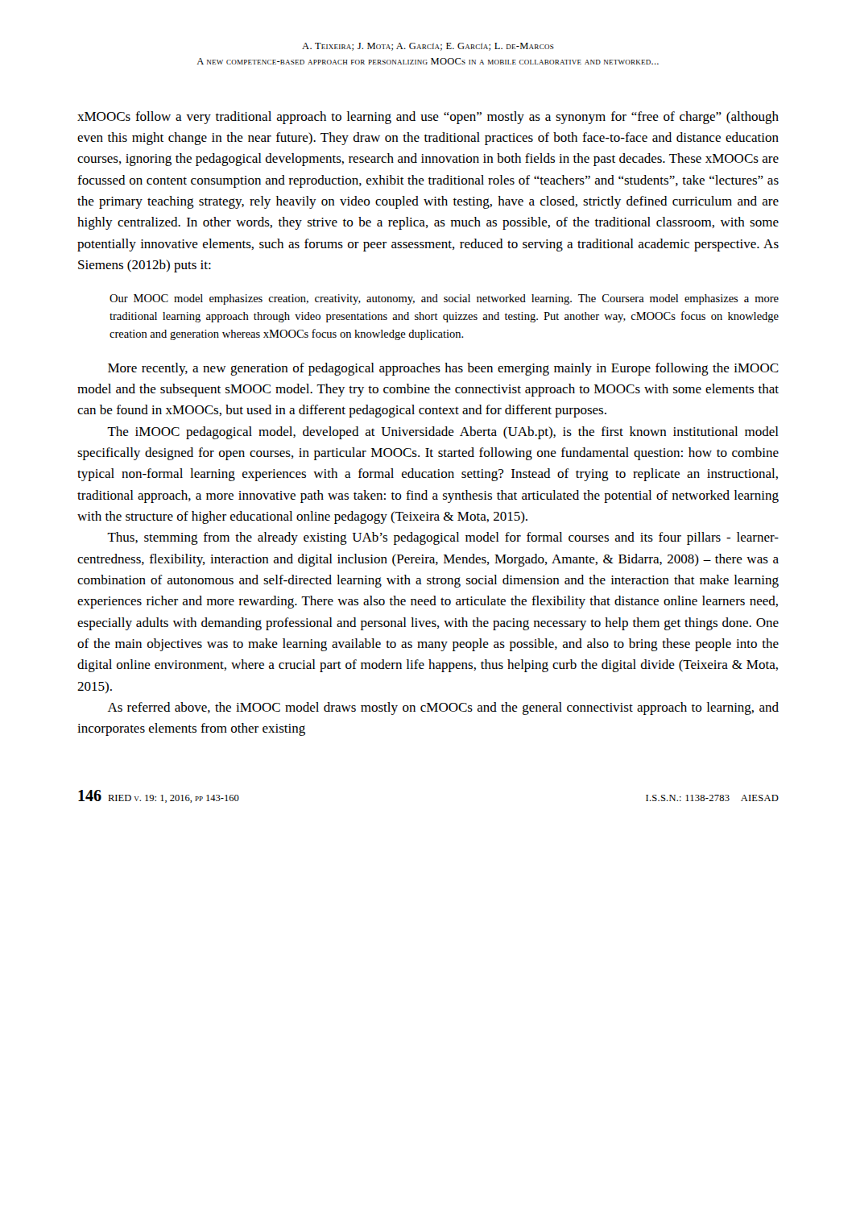A. Teixeira; J. Mota; A. García; E. García; L. de-Marcos A new competence-based approach for personalizing MOOCs in a mobile collaborative and networked...
xMOOCs follow a very traditional approach to learning and use “open” mostly as a synonym for “free of charge” (although even this might change in the near future). They draw on the traditional practices of both face-to-face and distance education courses, ignoring the pedagogical developments, research and innovation in both fields in the past decades. These xMOOCs are focussed on content consumption and reproduction, exhibit the traditional roles of “teachers” and “students”, take “lectures” as the primary teaching strategy, rely heavily on video coupled with testing, have a closed, strictly defined curriculum and are highly centralized. In other words, they strive to be a replica, as much as possible, of the traditional classroom, with some potentially innovative elements, such as forums or peer assessment, reduced to serving a traditional academic perspective. As Siemens (2012b) puts it:
Our MOOC model emphasizes creation, creativity, autonomy, and social networked learning. The Coursera model emphasizes a more traditional learning approach through video presentations and short quizzes and testing. Put another way, cMOOCs focus on knowledge creation and generation whereas xMOOCs focus on knowledge duplication.
More recently, a new generation of pedagogical approaches has been emerging mainly in Europe following the iMOOC model and the subsequent sMOOC model. They try to combine the connectivist approach to MOOCs with some elements that can be found in xMOOCs, but used in a different pedagogical context and for different purposes.
The iMOOC pedagogical model, developed at Universidade Aberta (UAb.pt), is the first known institutional model specifically designed for open courses, in particular MOOCs. It started following one fundamental question: how to combine typical non-formal learning experiences with a formal education setting? Instead of trying to replicate an instructional, traditional approach, a more innovative path was taken: to find a synthesis that articulated the potential of networked learning with the structure of higher educational online pedagogy (Teixeira & Mota, 2015).
Thus, stemming from the already existing UAb’s pedagogical model for formal courses and its four pillars - learner-centredness, flexibility, interaction and digital inclusion (Pereira, Mendes, Morgado, Amante, & Bidarra, 2008) – there was a combination of autonomous and self-directed learning with a strong social dimension and the interaction that make learning experiences richer and more rewarding. There was also the need to articulate the flexibility that distance online learners need, especially adults with demanding professional and personal lives, with the pacing necessary to help them get things done. One of the main objectives was to make learning available to as many people as possible, and also to bring these people into the digital online environment, where a crucial part of modern life happens, thus helping curb the digital divide (Teixeira & Mota, 2015).
As referred above, the iMOOC model draws mostly on cMOOCs and the general connectivist approach to learning, and incorporates elements from other existing
146 RIED v. 19: 1, 2016, pp 143-160 I.S.S.N.: 1138-2783 AIESAD